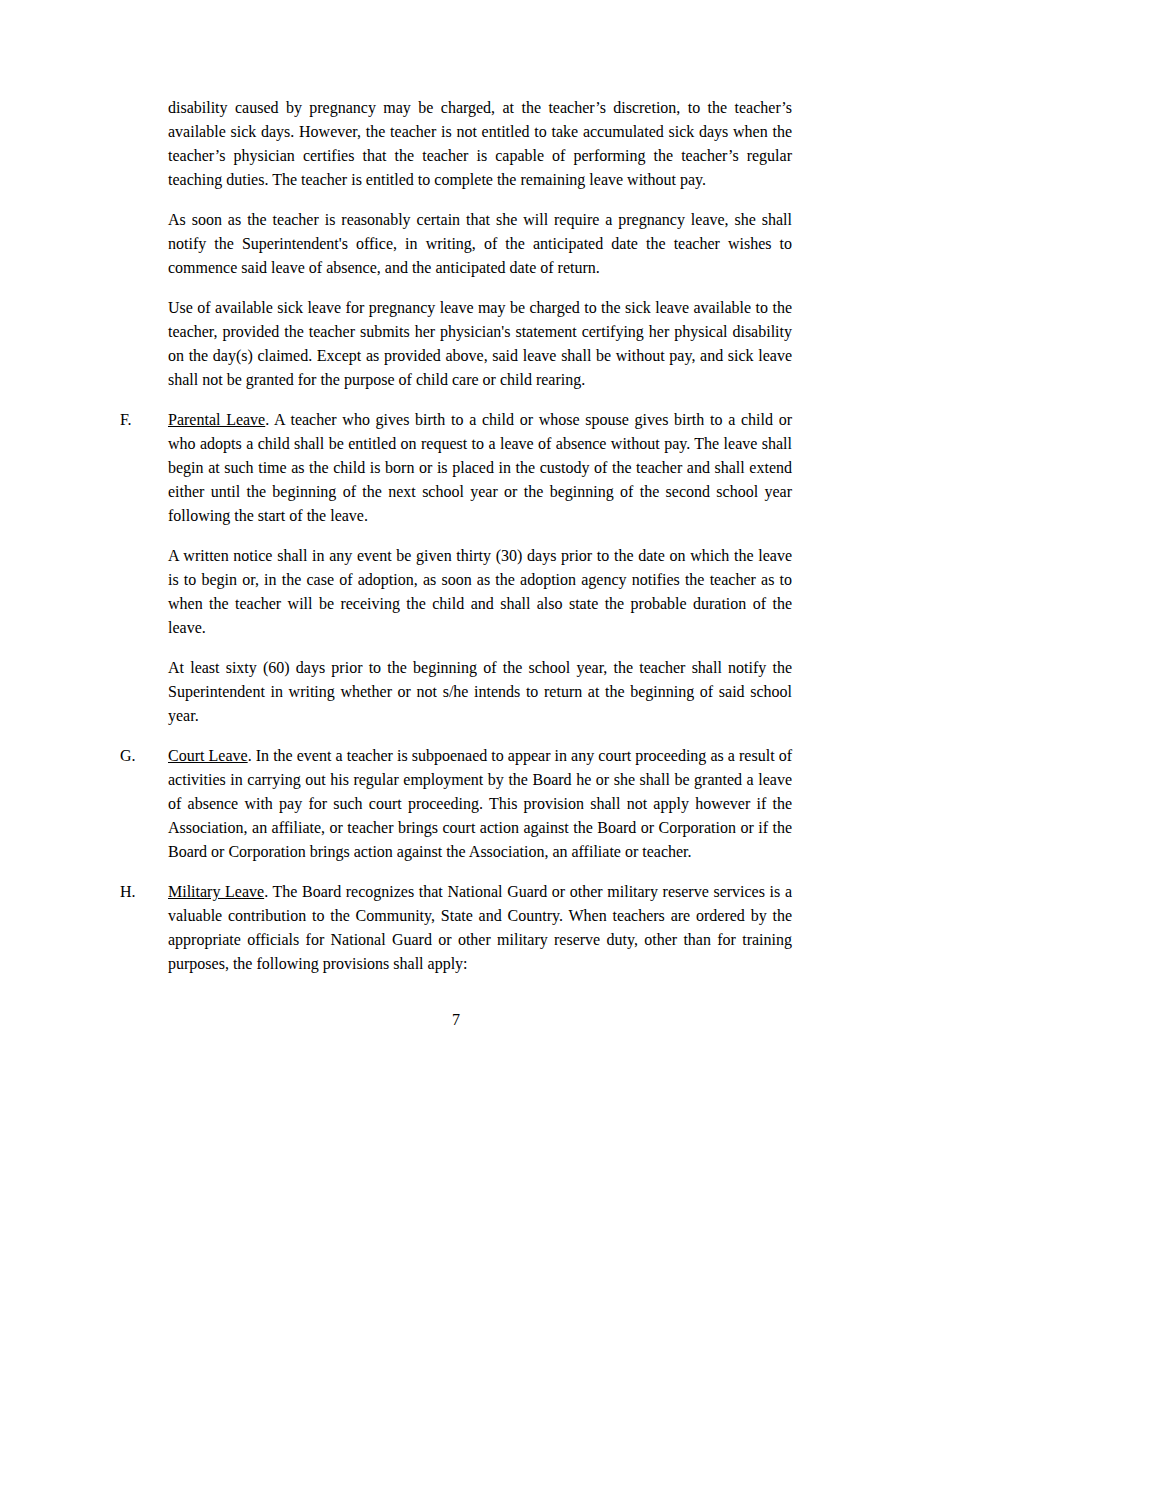disability caused by pregnancy may be charged, at the teacher’s discretion, to the teacher’s available sick days. However, the teacher is not entitled to take accumulated sick days when the teacher’s physician certifies that the teacher is capable of performing the teacher’s regular teaching duties. The teacher is entitled to complete the remaining leave without pay.
As soon as the teacher is reasonably certain that she will require a pregnancy leave, she shall notify the Superintendent's office, in writing, of the anticipated date the teacher wishes to commence said leave of absence, and the anticipated date of return.
Use of available sick leave for pregnancy leave may be charged to the sick leave available to the teacher, provided the teacher submits her physician's statement certifying her physical disability on the day(s) claimed. Except as provided above, said leave shall be without pay, and sick leave shall not be granted for the purpose of child care or child rearing.
F.
Parental Leave. A teacher who gives birth to a child or whose spouse gives birth to a child or who adopts a child shall be entitled on request to a leave of absence without pay. The leave shall begin at such time as the child is born or is placed in the custody of the teacher and shall extend either until the beginning of the next school year or the beginning of the second school year following the start of the leave.
A written notice shall in any event be given thirty (30) days prior to the date on which the leave is to begin or, in the case of adoption, as soon as the adoption agency notifies the teacher as to when the teacher will be receiving the child and shall also state the probable duration of the leave.
At least sixty (60) days prior to the beginning of the school year, the teacher shall notify the Superintendent in writing whether or not s/he intends to return at the beginning of said school year.
G.
Court Leave. In the event a teacher is subpoenaed to appear in any court proceeding as a result of activities in carrying out his regular employment by the Board he or she shall be granted a leave of absence with pay for such court proceeding. This provision shall not apply however if the Association, an affiliate, or teacher brings court action against the Board or Corporation or if the Board or Corporation brings action against the Association, an affiliate or teacher.
H.
Military Leave. The Board recognizes that National Guard or other military reserve services is a valuable contribution to the Community, State and Country. When teachers are ordered by the appropriate officials for National Guard or other military reserve duty, other than for training purposes, the following provisions shall apply:
7